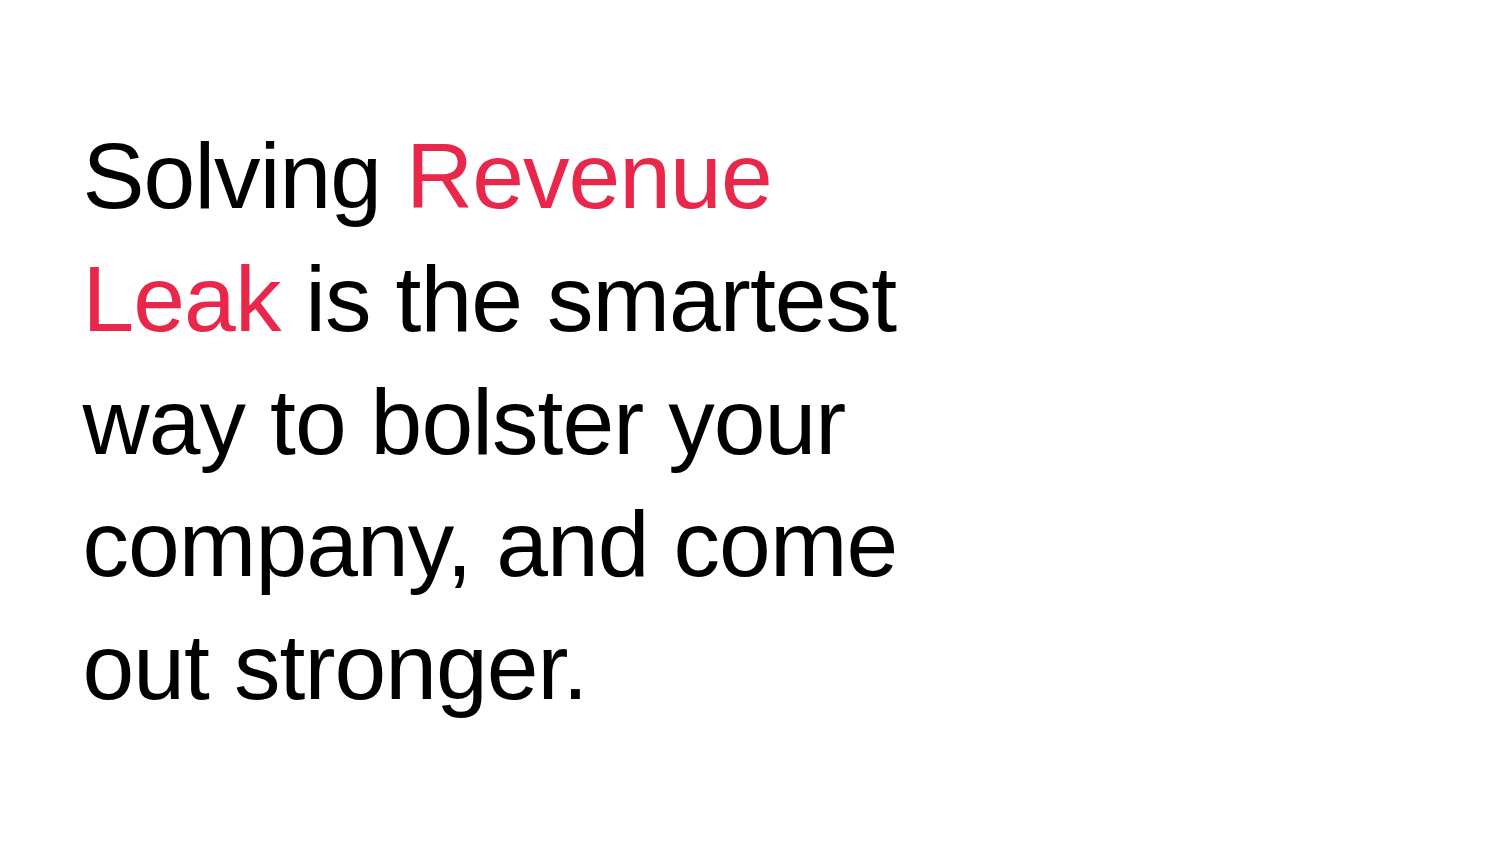Solving Revenue Leak is the smartest way to bolster your company, and come out stronger.